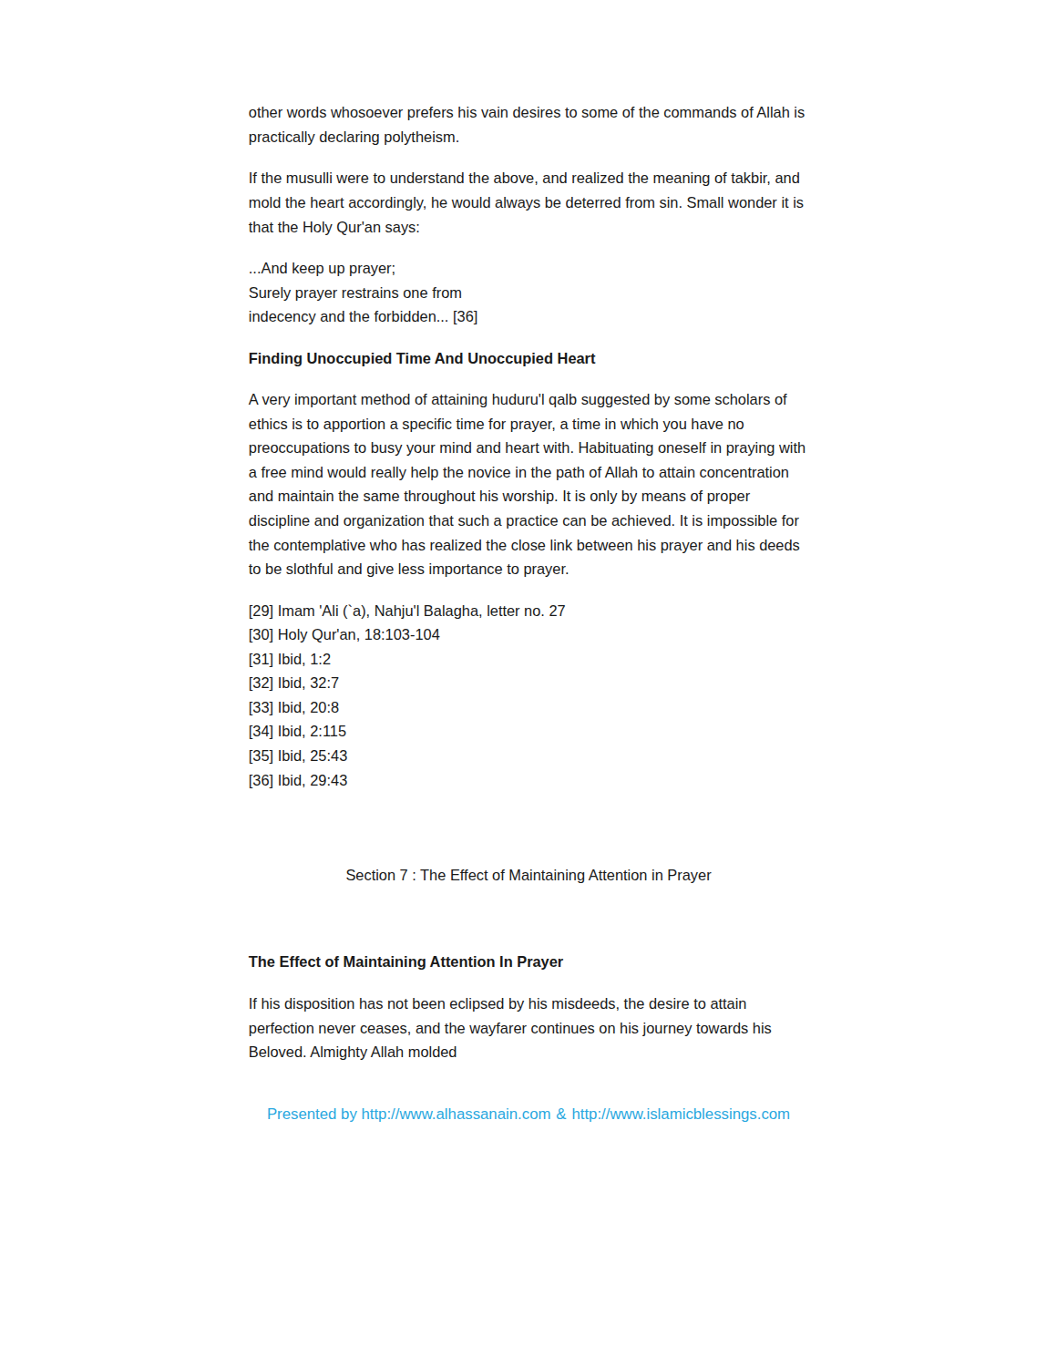other words whosoever prefers his vain desires to some of the commands of Allah is practically declaring polytheism.
If the musulli were to understand the above, and realized the meaning of takbir, and mold the heart accordingly, he would always be deterred from sin. Small wonder it is that the Holy Qur'an says:
...And keep up prayer; Surely prayer restrains one from indecency and the forbidden... [36]
Finding Unoccupied Time And Unoccupied Heart
A very important method of attaining huduru'l qalb suggested by some scholars of ethics is to apportion a specific time for prayer, a time in which you have no preoccupations to busy your mind and heart with. Habituating oneself in praying with a free mind would really help the novice in the path of Allah to attain concentration and maintain the same throughout his worship. It is only by means of proper discipline and organization that such a practice can be achieved. It is impossible for the contemplative who has realized the close link between his prayer and his deeds to be slothful and give less importance to prayer.
[29] Imam 'Ali (`a), Nahju'l Balagha, letter no. 27 [30] Holy Qur'an, 18:103-104 [31] Ibid, 1:2 [32] Ibid, 32:7 [33] Ibid, 20:8 [34] Ibid, 2:115 [35] Ibid, 25:43 [36] Ibid, 29:43
Section 7 : The Effect of Maintaining Attention in Prayer
The Effect of Maintaining Attention In Prayer
If his disposition has not been eclipsed by his misdeeds, the desire to attain perfection never ceases, and the wayfarer continues on his journey towards his Beloved. Almighty Allah molded
Presented by http://www.alhassanain.com&http://www.islamicblessings.com